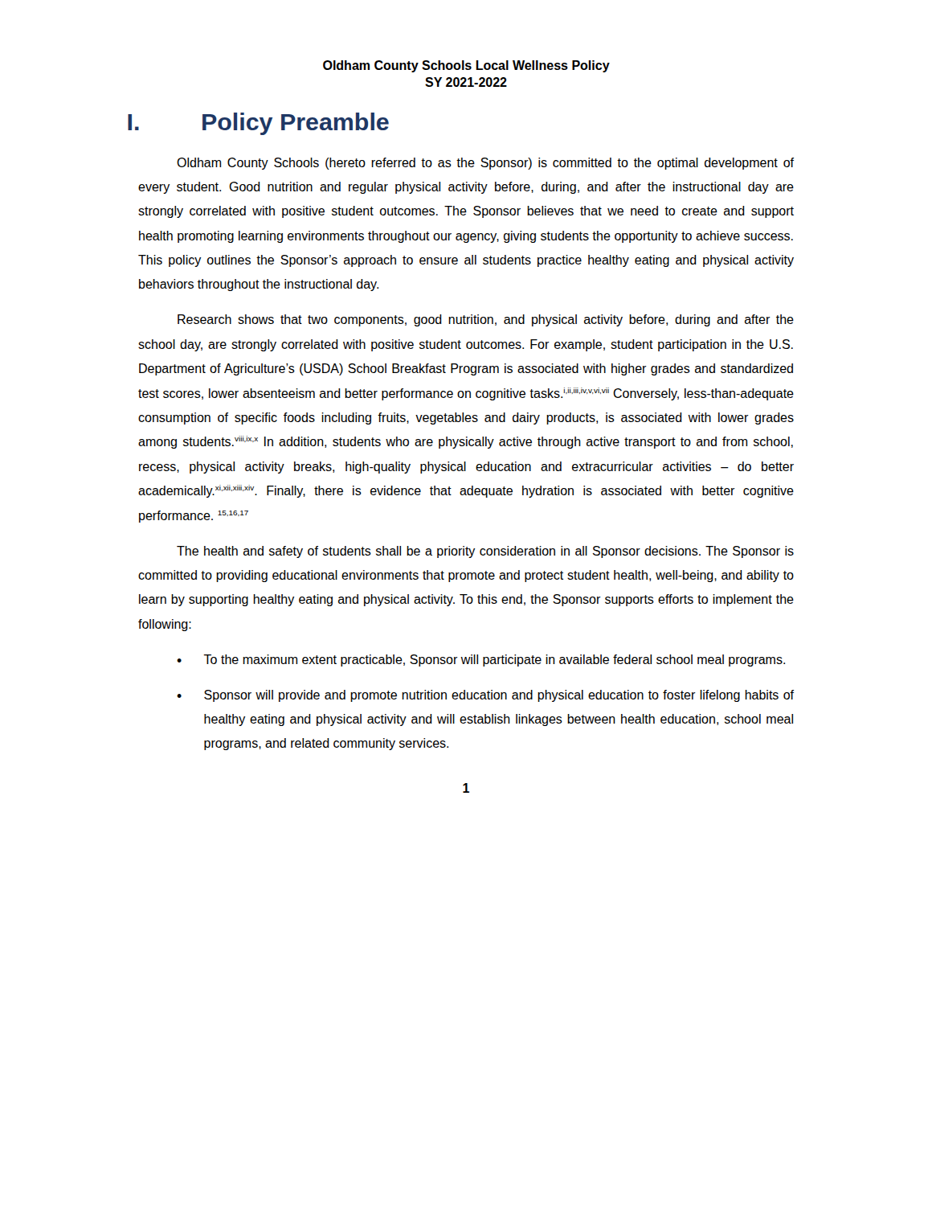Oldham County Schools Local Wellness Policy
SY 2021-2022
I. Policy Preamble
Oldham County Schools (hereto referred to as the Sponsor) is committed to the optimal development of every student. Good nutrition and regular physical activity before, during, and after the instructional day are strongly correlated with positive student outcomes. The Sponsor believes that we need to create and support health promoting learning environments throughout our agency, giving students the opportunity to achieve success. This policy outlines the Sponsor’s approach to ensure all students practice healthy eating and physical activity behaviors throughout the instructional day.
Research shows that two components, good nutrition, and physical activity before, during and after the school day, are strongly correlated with positive student outcomes. For example, student participation in the U.S. Department of Agriculture’s (USDA) School Breakfast Program is associated with higher grades and standardized test scores, lower absenteeism and better performance on cognitive tasks.i,ii,iii,iv,v,vi,vii Conversely, less-than-adequate consumption of specific foods including fruits, vegetables and dairy products, is associated with lower grades among students.viii,ix,x In addition, students who are physically active through active transport to and from school, recess, physical activity breaks, high-quality physical education and extracurricular activities – do better academically.xi,xii,xiii,xiv. Finally, there is evidence that adequate hydration is associated with better cognitive performance. 15,16,17
The health and safety of students shall be a priority consideration in all Sponsor decisions. The Sponsor is committed to providing educational environments that promote and protect student health, well-being, and ability to learn by supporting healthy eating and physical activity. To this end, the Sponsor supports efforts to implement the following:
To the maximum extent practicable, Sponsor will participate in available federal school meal programs.
Sponsor will provide and promote nutrition education and physical education to foster lifelong habits of healthy eating and physical activity and will establish linkages between health education, school meal programs, and related community services.
1